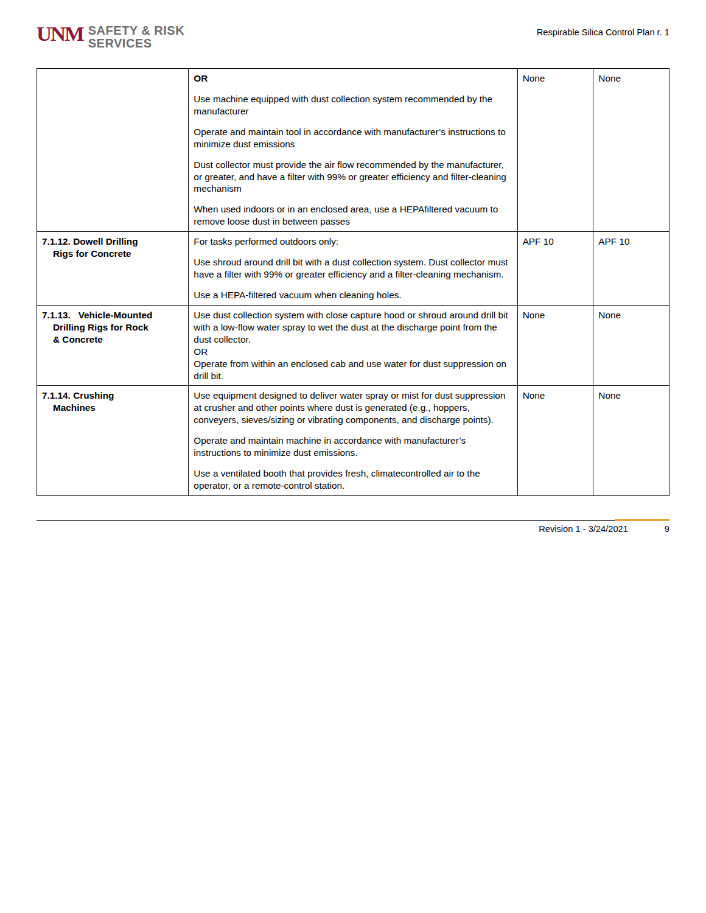UNM
SAFETY & RISK
SERVICES
Respirable Silica Control Plan r. 1
| | OR Use machine equipped with dust collection system recommended by the manufacturer Operate and maintain tool in accordance with manufacturer’s instructions to minimize dust emissions Dust collector must provide the air flow recommended by the manufacturer, or greater, and have a filter with 99% or greater efficiency and filter-cleaning mechanism When used indoors or in an enclosed area, use a HEPAfiltered vacuum to remove loose dust in between passes | None | None |
| 7.1.12. Dowell Drilling Rigs for Concrete | For tasks performed outdoors only: Use shroud around drill bit with a dust collection system. Dust collector must have a filter with 99% or greater efficiency and a filter-cleaning mechanism. Use a HEPA-filtered vacuum when cleaning holes. | APF 10 | APF 10 |
| 7.1.13. Vehicle-Mounted Drilling Rigs for Rock & Concrete | Use dust collection system with close capture hood or shroud around drill bit with a low-flow water spray to wet the dust at the discharge point from the dust collector. OR Operate from within an enclosed cab and use water for dust suppression on drill bit. | None | None |
| 7.1.14. Crushing Machines | Use equipment designed to deliver water spray or mist for dust suppression at crusher and other points where dust is generated (e.g., hoppers, conveyers, sieves/sizing or vibrating components, and discharge points). Operate and maintain machine in accordance with manufacturer’s instructions to minimize dust emissions. Use a ventilated booth that provides fresh, climatecontrolled air to the operator, or a remote-control station. | None | None |
Revision 1 - 3/24/2021 9